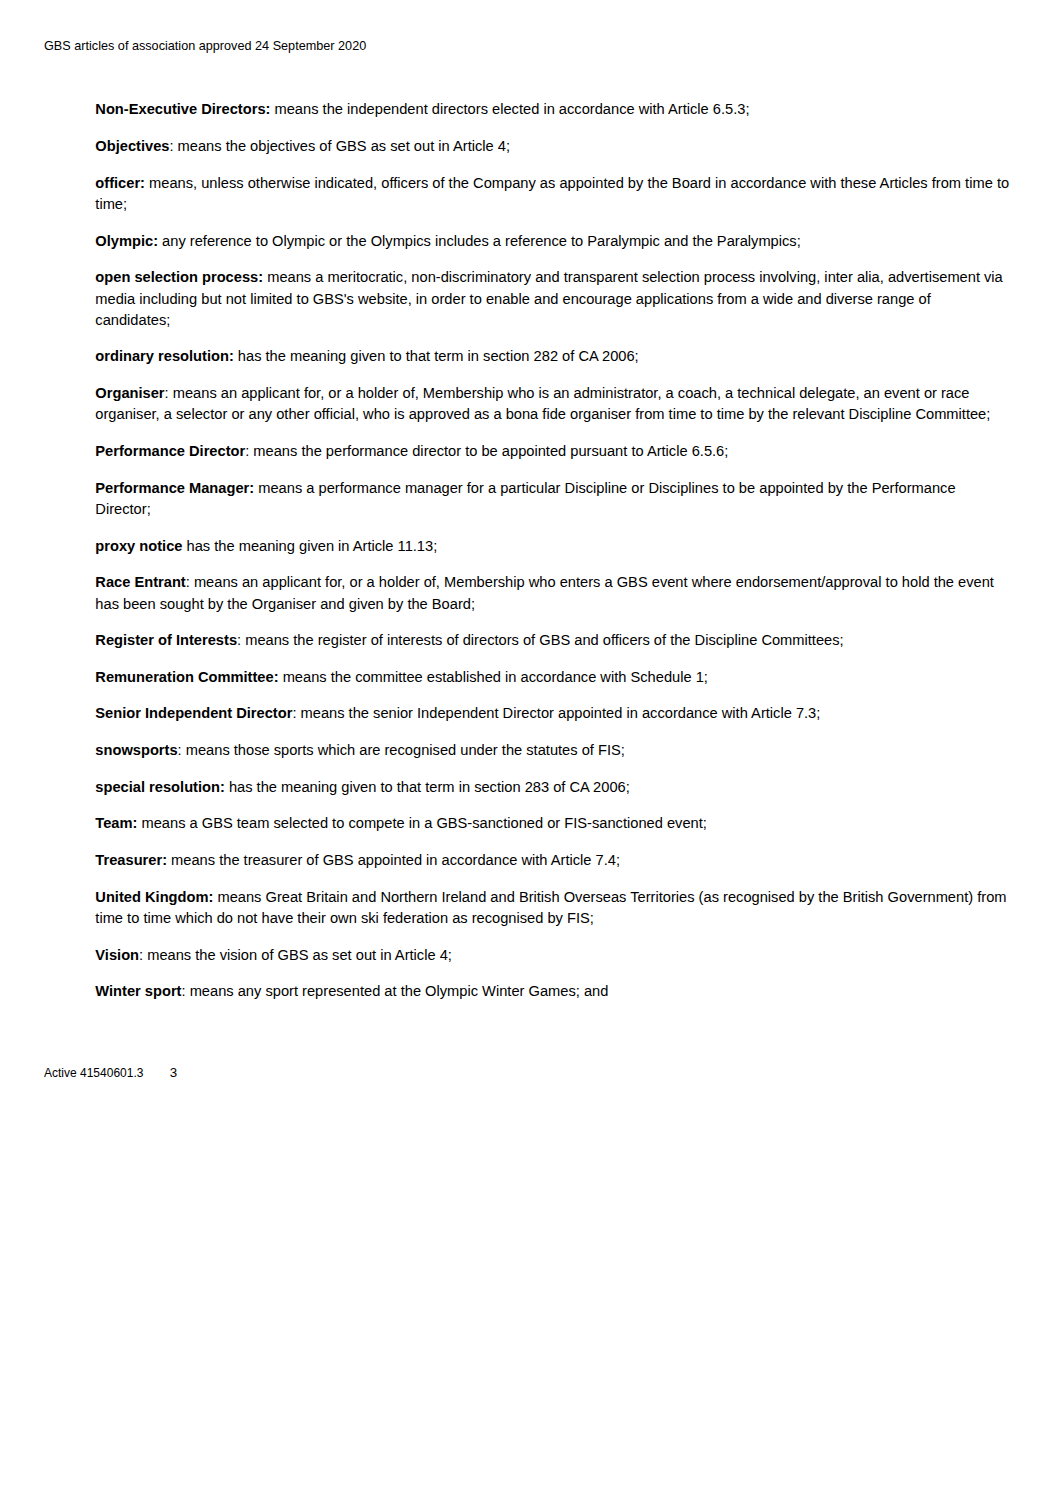GBS articles of association approved 24 September 2020
Non-Executive Directors: means the independent directors elected in accordance with Article 6.5.3;
Objectives: means the objectives of GBS as set out in Article 4;
officer: means, unless otherwise indicated, officers of the Company as appointed by the Board in accordance with these Articles from time to time;
Olympic: any reference to Olympic or the Olympics includes a reference to Paralympic and the Paralympics;
open selection process: means a meritocratic, non-discriminatory and transparent selection process involving, inter alia, advertisement via media including but not limited to GBS's website, in order to enable and encourage applications from a wide and diverse range of candidates;
ordinary resolution: has the meaning given to that term in section 282 of CA 2006;
Organiser: means an applicant for, or a holder of, Membership who is an administrator, a coach, a technical delegate, an event or race organiser, a selector or any other official, who is approved as a bona fide organiser from time to time by the relevant Discipline Committee;
Performance Director: means the performance director to be appointed pursuant to Article 6.5.6;
Performance Manager: means a performance manager for a particular Discipline or Disciplines to be appointed by the Performance Director;
proxy notice has the meaning given in Article 11.13;
Race Entrant: means an applicant for, or a holder of, Membership who enters a GBS event where endorsement/approval to hold the event has been sought by the Organiser and given by the Board;
Register of Interests: means the register of interests of directors of GBS and officers of the Discipline Committees;
Remuneration Committee: means the committee established in accordance with Schedule 1;
Senior Independent Director: means the senior Independent Director appointed in accordance with Article 7.3;
snowsports: means those sports which are recognised under the statutes of FIS;
special resolution: has the meaning given to that term in section 283 of CA 2006;
Team: means a GBS team selected to compete in a GBS-sanctioned or FIS-sanctioned event;
Treasurer: means the treasurer of GBS appointed in accordance with Article 7.4;
United Kingdom: means Great Britain and Northern Ireland and British Overseas Territories (as recognised by the British Government) from time to time which do not have their own ski federation as recognised by FIS;
Vision: means the vision of GBS as set out in Article 4;
Winter sport: means any sport represented at the Olympic Winter Games; and
Active 41540601.3 3